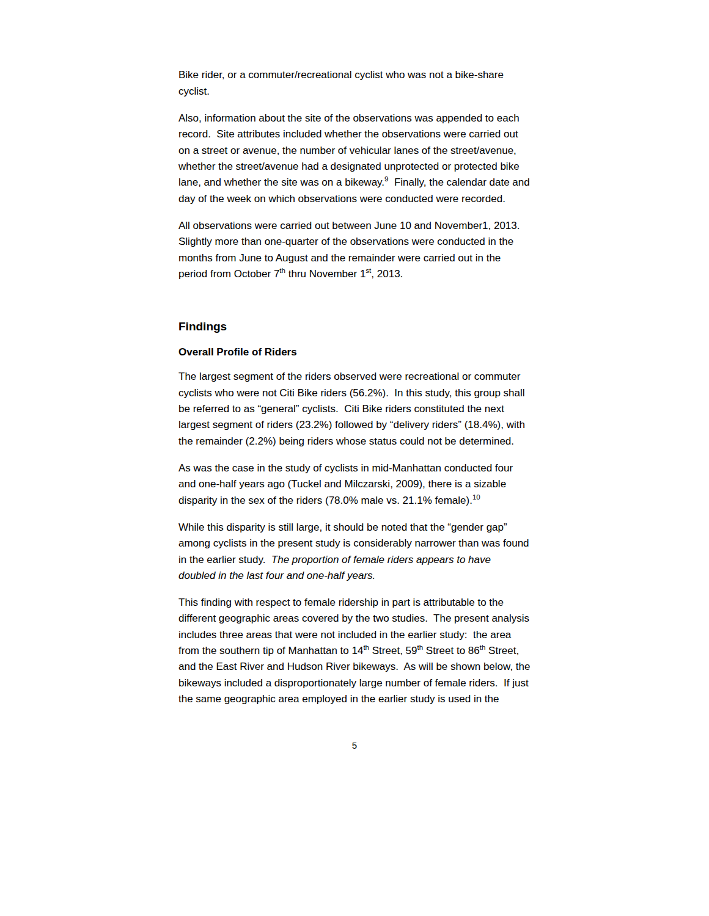Bike rider, or a commuter/recreational cyclist who was not a bike-share cyclist.
Also, information about the site of the observations was appended to each record. Site attributes included whether the observations were carried out on a street or avenue, the number of vehicular lanes of the street/avenue, whether the street/avenue had a designated unprotected or protected bike lane, and whether the site was on a bikeway.9 Finally, the calendar date and day of the week on which observations were conducted were recorded.
All observations were carried out between June 10 and November1, 2013. Slightly more than one-quarter of the observations were conducted in the months from June to August and the remainder were carried out in the period from October 7th thru November 1st, 2013.
Findings
Overall Profile of Riders
The largest segment of the riders observed were recreational or commuter cyclists who were not Citi Bike riders (56.2%). In this study, this group shall be referred to as “general” cyclists. Citi Bike riders constituted the next largest segment of riders (23.2%) followed by “delivery riders” (18.4%), with the remainder (2.2%) being riders whose status could not be determined.
As was the case in the study of cyclists in mid-Manhattan conducted four and one-half years ago (Tuckel and Milczarski, 2009), there is a sizable disparity in the sex of the riders (78.0% male vs. 21.1% female).10
While this disparity is still large, it should be noted that the “gender gap” among cyclists in the present study is considerably narrower than was found in the earlier study. The proportion of female riders appears to have doubled in the last four and one-half years.
This finding with respect to female ridership in part is attributable to the different geographic areas covered by the two studies. The present analysis includes three areas that were not included in the earlier study: the area from the southern tip of Manhattan to 14th Street, 59th Street to 86th Street, and the East River and Hudson River bikeways. As will be shown below, the bikeways included a disproportionately large number of female riders. If just the same geographic area employed in the earlier study is used in the
5